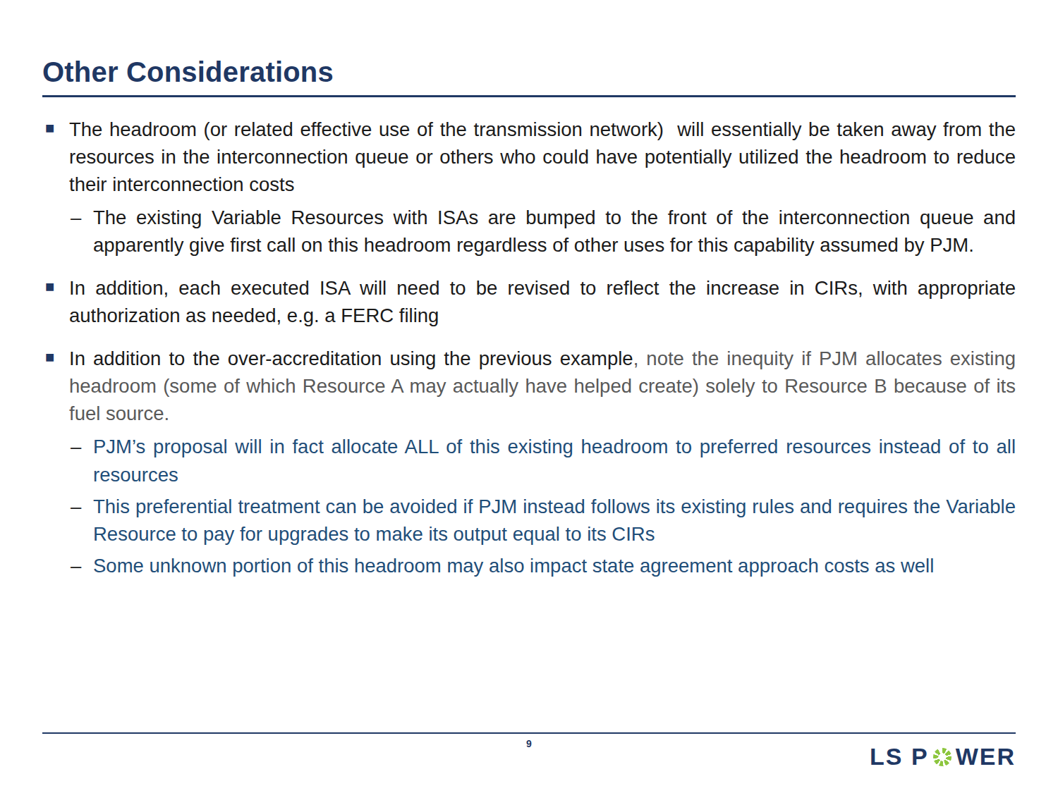Other Considerations
The headroom (or related effective use of the transmission network) will essentially be taken away from the resources in the interconnection queue or others who could have potentially utilized the headroom to reduce their interconnection costs
The existing Variable Resources with ISAs are bumped to the front of the interconnection queue and apparently give first call on this headroom regardless of other uses for this capability assumed by PJM.
In addition, each executed ISA will need to be revised to reflect the increase in CIRs, with appropriate authorization as needed, e.g. a FERC filing
In addition to the over-accreditation using the previous example, note the inequity if PJM allocates existing headroom (some of which Resource A may actually have helped create) solely to Resource B because of its fuel source.
PJM’s proposal will in fact allocate ALL of this existing headroom to preferred resources instead of to all resources
This preferential treatment can be avoided if PJM instead follows its existing rules and requires the Variable Resource to pay for upgrades to make its output equal to its CIRs
Some unknown portion of this headroom may also impact state agreement approach costs as well
9
LS P WER